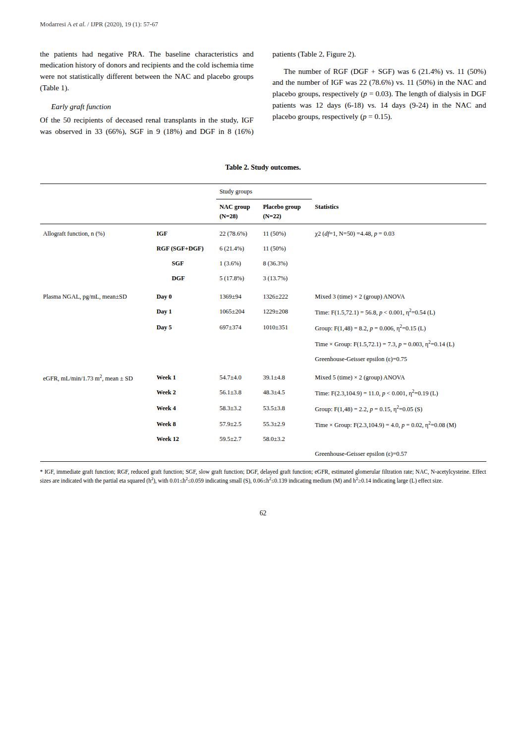Modarresi A et al. / IJPR (2020), 19 (1): 57-67
the patients had negative PRA. The baseline characteristics and medication history of donors and recipients and the cold ischemia time were not statistically different between the NAC and placebo groups (Table 1).
Early graft function
Of the 50 recipients of deceased renal transplants in the study, IGF was observed in 33 (66%), SGF in 9 (18%) and DGF in 8 (16%) patients (Table 2, Figure 2).
The number of RGF (DGF + SGF) was 6 (21.4%) vs. 11 (50%) and the number of IGF was 22 (78.6%) vs. 11 (50%) in the NAC and placebo groups, respectively (p = 0.03). The length of dialysis in DGF patients was 12 days (6-18) vs. 14 days (9-24) in the NAC and placebo groups, respectively (p = 0.15).
Table 2. Study outcomes.
| | Study groups | |
| --- | --- | --- |
| | NAC group (N=28) | Placebo group (N=22) | Statistics |
| Allograft function, n (%) | IGF | 22 (78.6%) | 11 (50%) | χ2 ( df =1, N=50) =4.48, p = 0.03 |
| RGF (SGF+DGF) | 6 (21.4%) | 11 (50%) | |
| | SGF | 1 (3.6%) | 8 (36.3%) | |
| | DGF | 5 (17.8%) | 3 (13.7%) | |
| Plasma NGAL, pg/mL, mean±SD | Day 0 | 1369±94 | 1326±222 | Mixed 3 (time) × 2 (group) ANOVA |
| Day 1 | 1065±204 | 1229±208 | Time: F(1.5,72.1) = 56.8, p < 0.001, η 2 =0.54 (L) |
| Day 5 | 697±374 | 1010±351 | Group: F(1,48) = 8.2, p = 0.006, η 2 =0.15 (L) |
| | | | Time × Group: F(1.5,72.1) = 7.3, p = 0.003, η 2 =0.14 (L) |
| | | | Greenhouse-Geisser epsilon (ε)=0.75 |
| eGFR, mL/min/1.73 m 2 , mean ± SD | Week 1 | 54.7±4.0 | 39.1±4.8 | Mixed 5 (time) × 2 (group) ANOVA |
| Week 2 | 56.1±3.8 | 48.3±4.5 | Time: F(2.3,104.9) = 11.0, p < 0.001, η 2 =0.19 (L) |
| Week 4 | 58.3±3.2 | 53.5±3.8 | Group: F(1,48) = 2.2, p = 0.15, η 2 =0.05 (S) |
| Week 8 | 57.9±2.5 | 55.3±2.9 | Time × Group: F(2.3,104.9) = 4.0, p = 0.02, η 2 =0.08 (M) |
| Week 12 | 59.5±2.7 | 58.0±3.2 |
| | | | Greenhouse-Geisser epsilon (ε)=0.57 |
* IGF, immediate graft function; RGF, reduced graft function; SGF, slow graft function; DGF, delayed graft function; eGFR, estimated glomerular filtration rate; NAC, N-acetylcysteine. Effect sizes are indicated with the partial eta squared (h2), with 0.01≤h2≤0.059 indicating small (S), 0.06≤h2≤0.139 indicating medium (M) and h2≥0.14 indicating large (L) effect size.
62